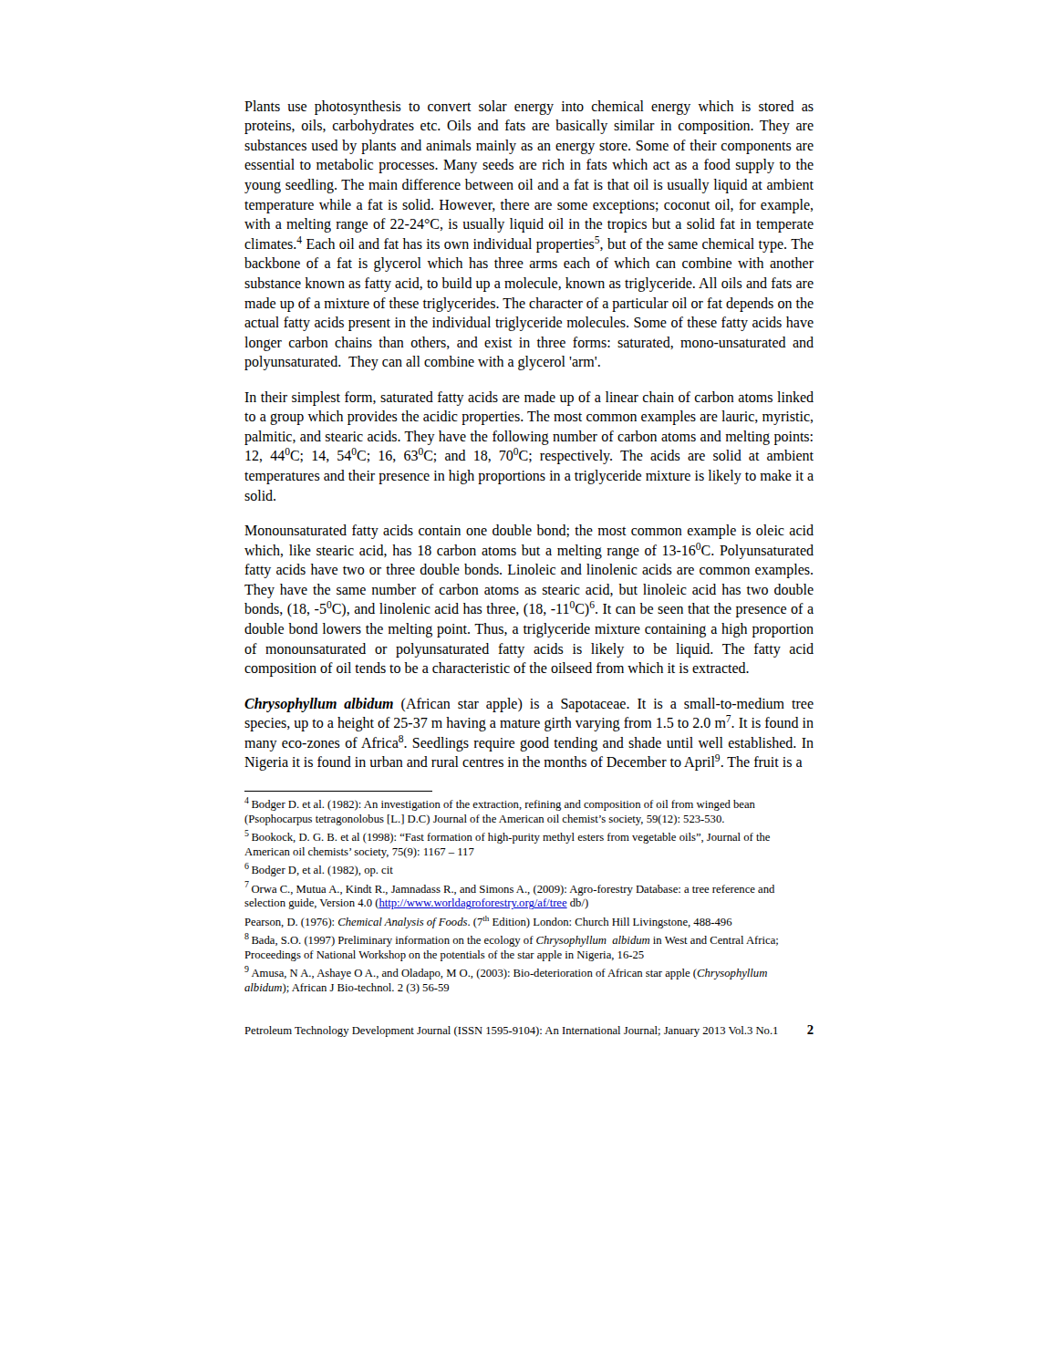Plants use photosynthesis to convert solar energy into chemical energy which is stored as proteins, oils, carbohydrates etc. Oils and fats are basically similar in composition. They are substances used by plants and animals mainly as an energy store. Some of their components are essential to metabolic processes. Many seeds are rich in fats which act as a food supply to the young seedling. The main difference between oil and a fat is that oil is usually liquid at ambient temperature while a fat is solid. However, there are some exceptions; coconut oil, for example, with a melting range of 22-24°C, is usually liquid oil in the tropics but a solid fat in temperate climates.4 Each oil and fat has its own individual properties5, but of the same chemical type. The backbone of a fat is glycerol which has three arms each of which can combine with another substance known as fatty acid, to build up a molecule, known as triglyceride. All oils and fats are made up of a mixture of these triglycerides. The character of a particular oil or fat depends on the actual fatty acids present in the individual triglyceride molecules. Some of these fatty acids have longer carbon chains than others, and exist in three forms: saturated, mono-unsaturated and polyunsaturated. They can all combine with a glycerol 'arm'.
In their simplest form, saturated fatty acids are made up of a linear chain of carbon atoms linked to a group which provides the acidic properties. The most common examples are lauric, myristic, palmitic, and stearic acids. They have the following number of carbon atoms and melting points: 12, 440C; 14, 540C; 16, 630C; and 18, 700C; respectively. The acids are solid at ambient temperatures and their presence in high proportions in a triglyceride mixture is likely to make it a solid.
Monounsaturated fatty acids contain one double bond; the most common example is oleic acid which, like stearic acid, has 18 carbon atoms but a melting range of 13-160C. Polyunsaturated fatty acids have two or three double bonds. Linoleic and linolenic acids are common examples. They have the same number of carbon atoms as stearic acid, but linoleic acid has two double bonds, (18, -50C), and linolenic acid has three, (18, -110C)6. It can be seen that the presence of a double bond lowers the melting point. Thus, a triglyceride mixture containing a high proportion of monounsaturated or polyunsaturated fatty acids is likely to be liquid. The fatty acid composition of oil tends to be a characteristic of the oilseed from which it is extracted.
Chrysophyllum albidum (African star apple) is a Sapotaceae. It is a small-to-medium tree species, up to a height of 25-37 m having a mature girth varying from 1.5 to 2.0 m7. It is found in many eco-zones of Africa8. Seedlings require good tending and shade until well established. In Nigeria it is found in urban and rural centres in the months of December to April9. The fruit is a
4 Bodger D. et al. (1982): An investigation of the extraction, refining and composition of oil from winged bean (Psophocarpus tetragonolobus [L.] D.C) Journal of the American oil chemist’s society, 59(12): 523-530.
5 Bookock, D. G. B. et al (1998): “Fast formation of high-purity methyl esters from vegetable oils”, Journal of the American oil chemists’ society, 75(9): 1167 – 117
6 Bodger D, et al. (1982), op. cit
7 Orwa C., Mutua A., Kindt R., Jamnadass R., and Simons A., (2009): Agro-forestry Database: a tree reference and selection guide, Version 4.0 (http://www.worldagroforestry.org/af/tree db/)
Pearson, D. (1976): Chemical Analysis of Foods. (7th Edition) London: Church Hill Livingstone, 488-496
8 Bada, S.O. (1997) Preliminary information on the ecology of Chrysophyllum albidum in West and Central Africa; Proceedings of National Workshop on the potentials of the star apple in Nigeria, 16-25
9 Amusa, N A., Ashaye O A., and Oladapo, M O., (2003): Bio-deterioration of African star apple (Chrysophyllum albidum); African J Bio-technol. 2 (3) 56-59
Petroleum Technology Development Journal (ISSN 1595-9104): An International Journal; January 2013 Vol.3 No.1 2